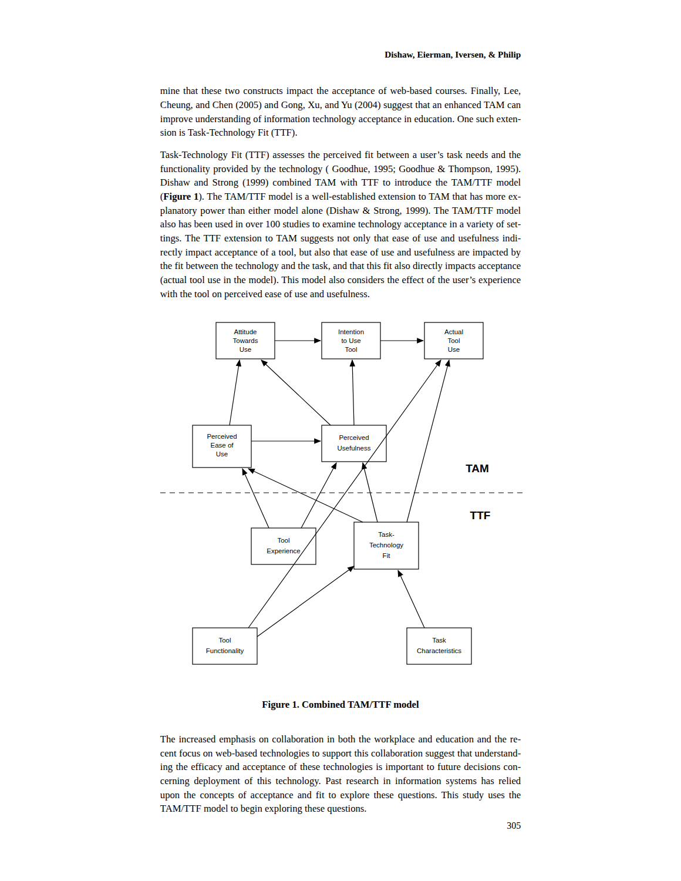Dishaw, Eierman, Iversen, & Philip
mine that these two constructs impact the acceptance of web-based courses. Finally, Lee, Cheung, and Chen (2005) and Gong, Xu, and Yu (2004) suggest that an enhanced TAM can improve understanding of information technology acceptance in education. One such extension is Task-Technology Fit (TTF).
Task-Technology Fit (TTF) assesses the perceived fit between a user’s task needs and the functionality provided by the technology ( Goodhue, 1995; Goodhue & Thompson, 1995). Dishaw and Strong (1999) combined TAM with TTF to introduce the TAM/TTF model (Figure 1). The TAM/TTF model is a well-established extension to TAM that has more explanatory power than either model alone (Dishaw & Strong, 1999). The TAM/TTF model also has been used in over 100 studies to examine technology acceptance in a variety of settings. The TTF extension to TAM suggests not only that ease of use and usefulness indirectly impact acceptance of a tool, but also that ease of use and usefulness are impacted by the fit between the technology and the task, and that this fit also directly impacts acceptance (actual tool use in the model). This model also considers the effect of the user’s experience with the tool on perceived ease of use and usefulness.
Attitude Towards Use Intention to Use Tool Actual Tool Use Perceived Ease of Use Perceived Usefulness Tool Experience Task- Technology Fit Tool Functionality Task Characteristics TAM TTF
Figure 1. Combined TAM/TTF model
The increased emphasis on collaboration in both the workplace and education and the recent focus on web-based technologies to support this collaboration suggest that understanding the efficacy and acceptance of these technologies is important to future decisions concerning deployment of this technology. Past research in information systems has relied upon the concepts of acceptance and fit to explore these questions. This study uses the TAM/TTF model to begin exploring these questions.
305